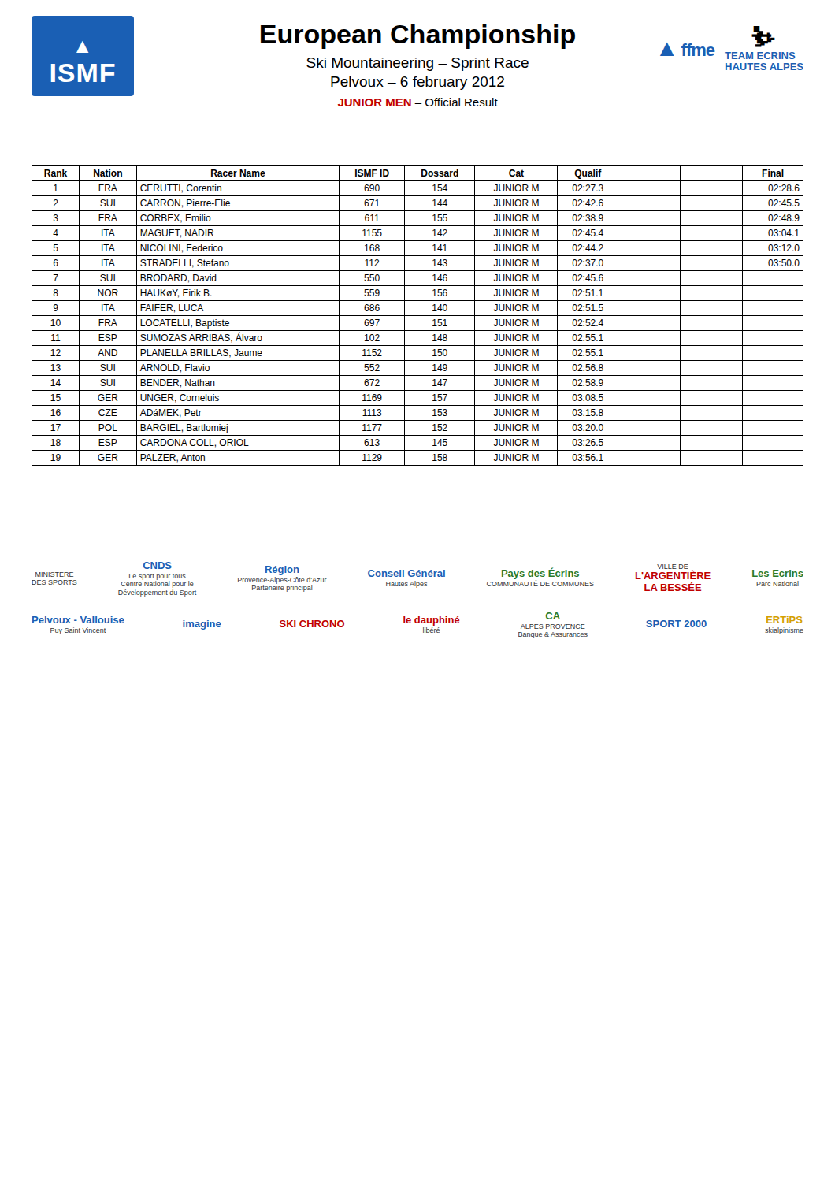▲ ISMF
European Championship
Ski Mountaineering – Sprint Race
Pelvoux – 6 february 2012
JUNIOR MEN – Official Result
▲ ffme
⛷ TEAM ECRINS
HAUTES ALPES
| Rank | Nation | Racer Name | ISMF ID | Dossard | Cat | Qualif | | | Final |
| --- | --- | --- | --- | --- | --- | --- | --- | --- | --- |
| 1 | FRA | CERUTTI, Corentin | 690 | 154 | JUNIOR M | 02:27.3 | | | 02:28.6 |
| 2 | SUI | CARRON, Pierre-Elie | 671 | 144 | JUNIOR M | 02:42.6 | | | 02:45.5 |
| 3 | FRA | CORBEX, Emilio | 611 | 155 | JUNIOR M | 02:38.9 | | | 02:48.9 |
| 4 | ITA | MAGUET, NADIR | 1155 | 142 | JUNIOR M | 02:45.4 | | | 03:04.1 |
| 5 | ITA | NICOLINI, Federico | 168 | 141 | JUNIOR M | 02:44.2 | | | 03:12.0 |
| 6 | ITA | STRADELLI, Stefano | 112 | 143 | JUNIOR M | 02:37.0 | | | 03:50.0 |
| 7 | SUI | BRODARD, David | 550 | 146 | JUNIOR M | 02:45.6 | | | |
| 8 | NOR | HAUKøY, Eirik B. | 559 | 156 | JUNIOR M | 02:51.1 | | | |
| 9 | ITA | FAIFER, LUCA | 686 | 140 | JUNIOR M | 02:51.5 | | | |
| 10 | FRA | LOCATELLI, Baptiste | 697 | 151 | JUNIOR M | 02:52.4 | | | |
| 11 | ESP | SUMOZAS ARRIBAS, Álvaro | 102 | 148 | JUNIOR M | 02:55.1 | | | |
| 12 | AND | PLANELLA BRILLAS, Jaume | 1152 | 150 | JUNIOR M | 02:55.1 | | | |
| 13 | SUI | ARNOLD, Flavio | 552 | 149 | JUNIOR M | 02:56.8 | | | |
| 14 | SUI | BENDER, Nathan | 672 | 147 | JUNIOR M | 02:58.9 | | | |
| 15 | GER | UNGER, Corneluis | 1169 | 157 | JUNIOR M | 03:08.5 | | | |
| 16 | CZE | ADáMEK, Petr | 1113 | 153 | JUNIOR M | 03:15.8 | | | |
| 17 | POL | BARGIEL, Bartlomiej | 1177 | 152 | JUNIOR M | 03:20.0 | | | |
| 18 | ESP | CARDONA COLL, ORIOL | 613 | 145 | JUNIOR M | 03:26.5 | | | |
| 19 | GER | PALZER, Anton | 1129 | 158 | JUNIOR M | 03:56.1 | | | |
MINISTÈRE
DES SPORTS
CNDS Le sport pour tous
Centre National pour le
Développement du Sport
Région Provence-Alpes-Côte d'Azur
Partenaire principal
Conseil Général Hautes Alpes
Pays des Écrins COMMUNAUTÉ DE COMMUNES
VILLE DE L'ARGENTIÈRE
LA BESSÉE
Les Ecrins Parc National
Pelvoux - Vallouise Puy Saint Vincent
imagine
SKI CHRONO
le dauphiné libéré
CA ALPES PROVENCE
Banque & Assurances
SPORT 2000
ERTiPS skialpinisme